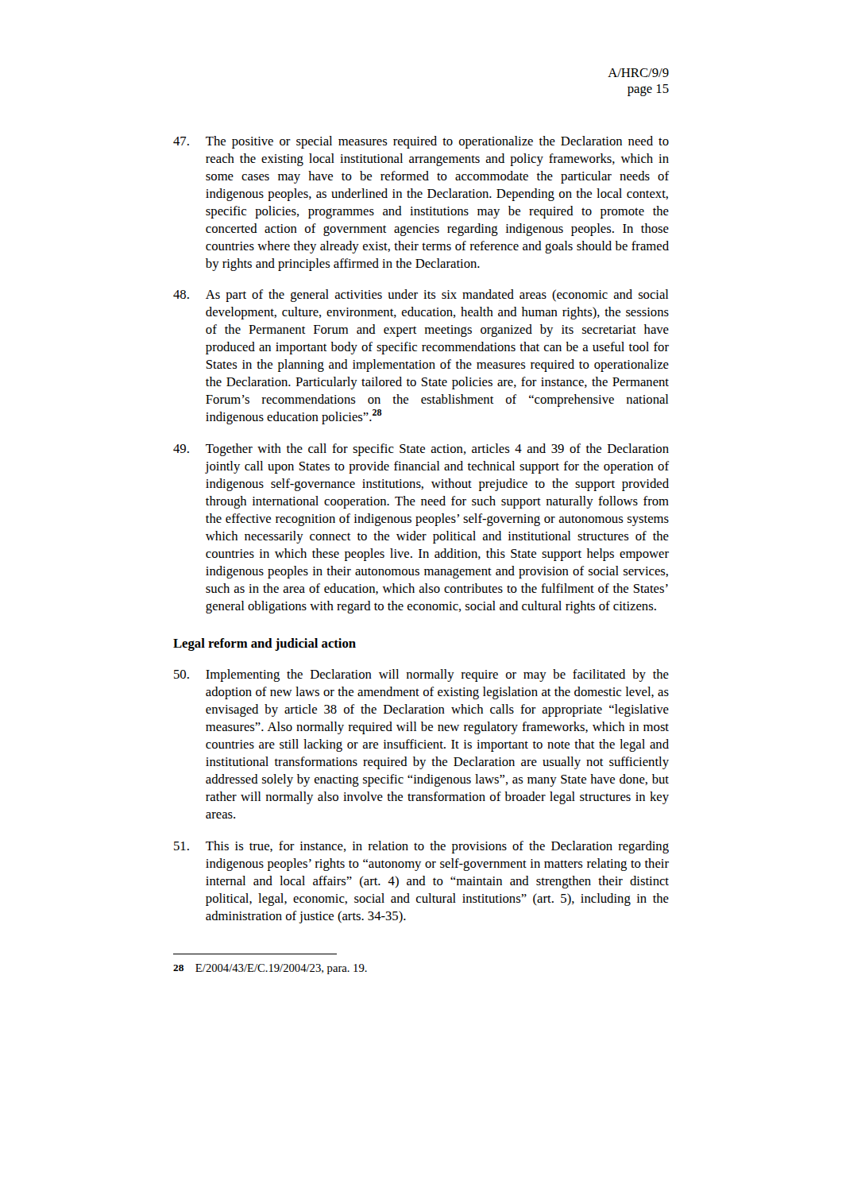A/HRC/9/9
page 15
47. The positive or special measures required to operationalize the Declaration need to reach the existing local institutional arrangements and policy frameworks, which in some cases may have to be reformed to accommodate the particular needs of indigenous peoples, as underlined in the Declaration. Depending on the local context, specific policies, programmes and institutions may be required to promote the concerted action of government agencies regarding indigenous peoples. In those countries where they already exist, their terms of reference and goals should be framed by rights and principles affirmed in the Declaration.
48. As part of the general activities under its six mandated areas (economic and social development, culture, environment, education, health and human rights), the sessions of the Permanent Forum and expert meetings organized by its secretariat have produced an important body of specific recommendations that can be a useful tool for States in the planning and implementation of the measures required to operationalize the Declaration. Particularly tailored to State policies are, for instance, the Permanent Forum’s recommendations on the establishment of “comprehensive national indigenous education policies”.28
49. Together with the call for specific State action, articles 4 and 39 of the Declaration jointly call upon States to provide financial and technical support for the operation of indigenous self-governance institutions, without prejudice to the support provided through international cooperation. The need for such support naturally follows from the effective recognition of indigenous peoples’ self-governing or autonomous systems which necessarily connect to the wider political and institutional structures of the countries in which these peoples live. In addition, this State support helps empower indigenous peoples in their autonomous management and provision of social services, such as in the area of education, which also contributes to the fulfilment of the States’ general obligations with regard to the economic, social and cultural rights of citizens.
Legal reform and judicial action
50. Implementing the Declaration will normally require or may be facilitated by the adoption of new laws or the amendment of existing legislation at the domestic level, as envisaged by article 38 of the Declaration which calls for appropriate “legislative measures”. Also normally required will be new regulatory frameworks, which in most countries are still lacking or are insufficient. It is important to note that the legal and institutional transformations required by the Declaration are usually not sufficiently addressed solely by enacting specific “indigenous laws”, as many State have done, but rather will normally also involve the transformation of broader legal structures in key areas.
51. This is true, for instance, in relation to the provisions of the Declaration regarding indigenous peoples’ rights to “autonomy or self-government in matters relating to their internal and local affairs” (art. 4) and to “maintain and strengthen their distinct political, legal, economic, social and cultural institutions” (art. 5), including in the administration of justice (arts. 34-35).
28 E/2004/43/E/C.19/2004/23, para. 19.